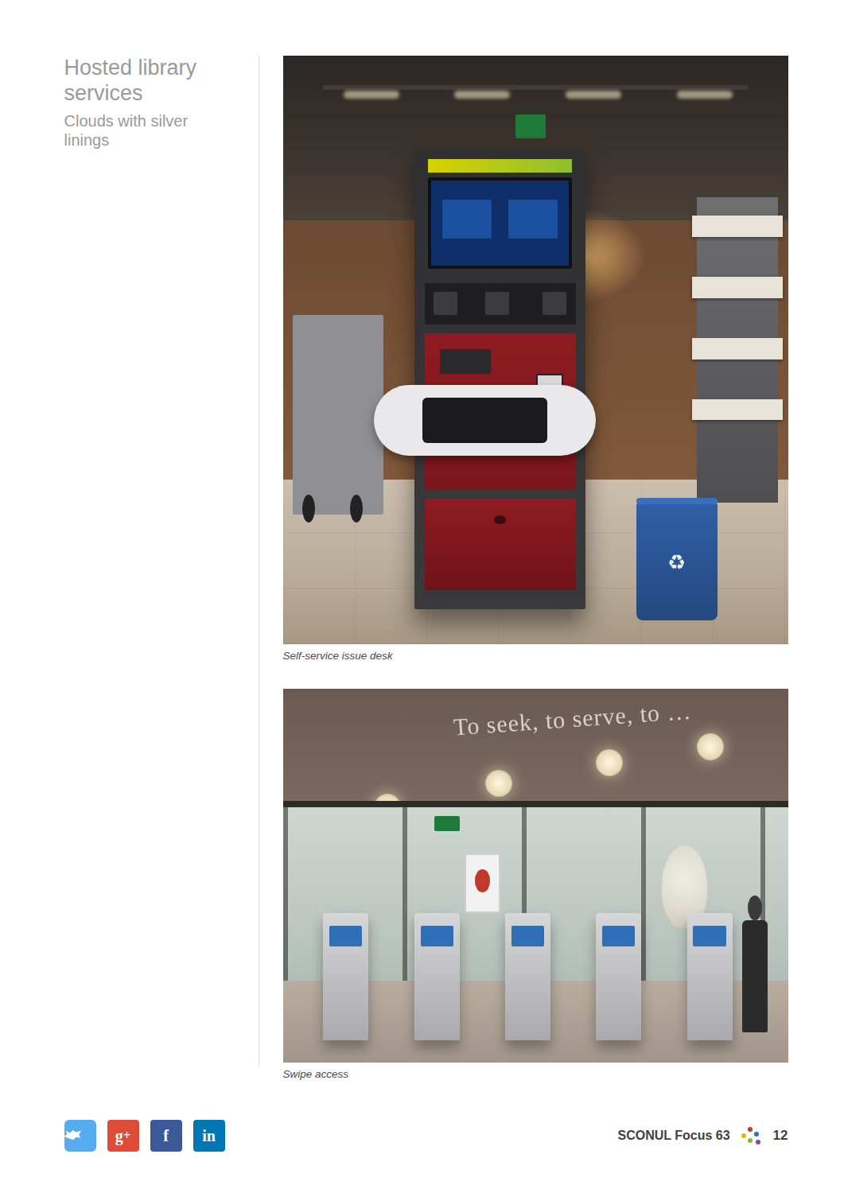Hosted library services
Clouds with silver linings
Self-service issue desk
To seek, to serve, to …
Swipe access
g+ f in
SCONUL Focus 63 12